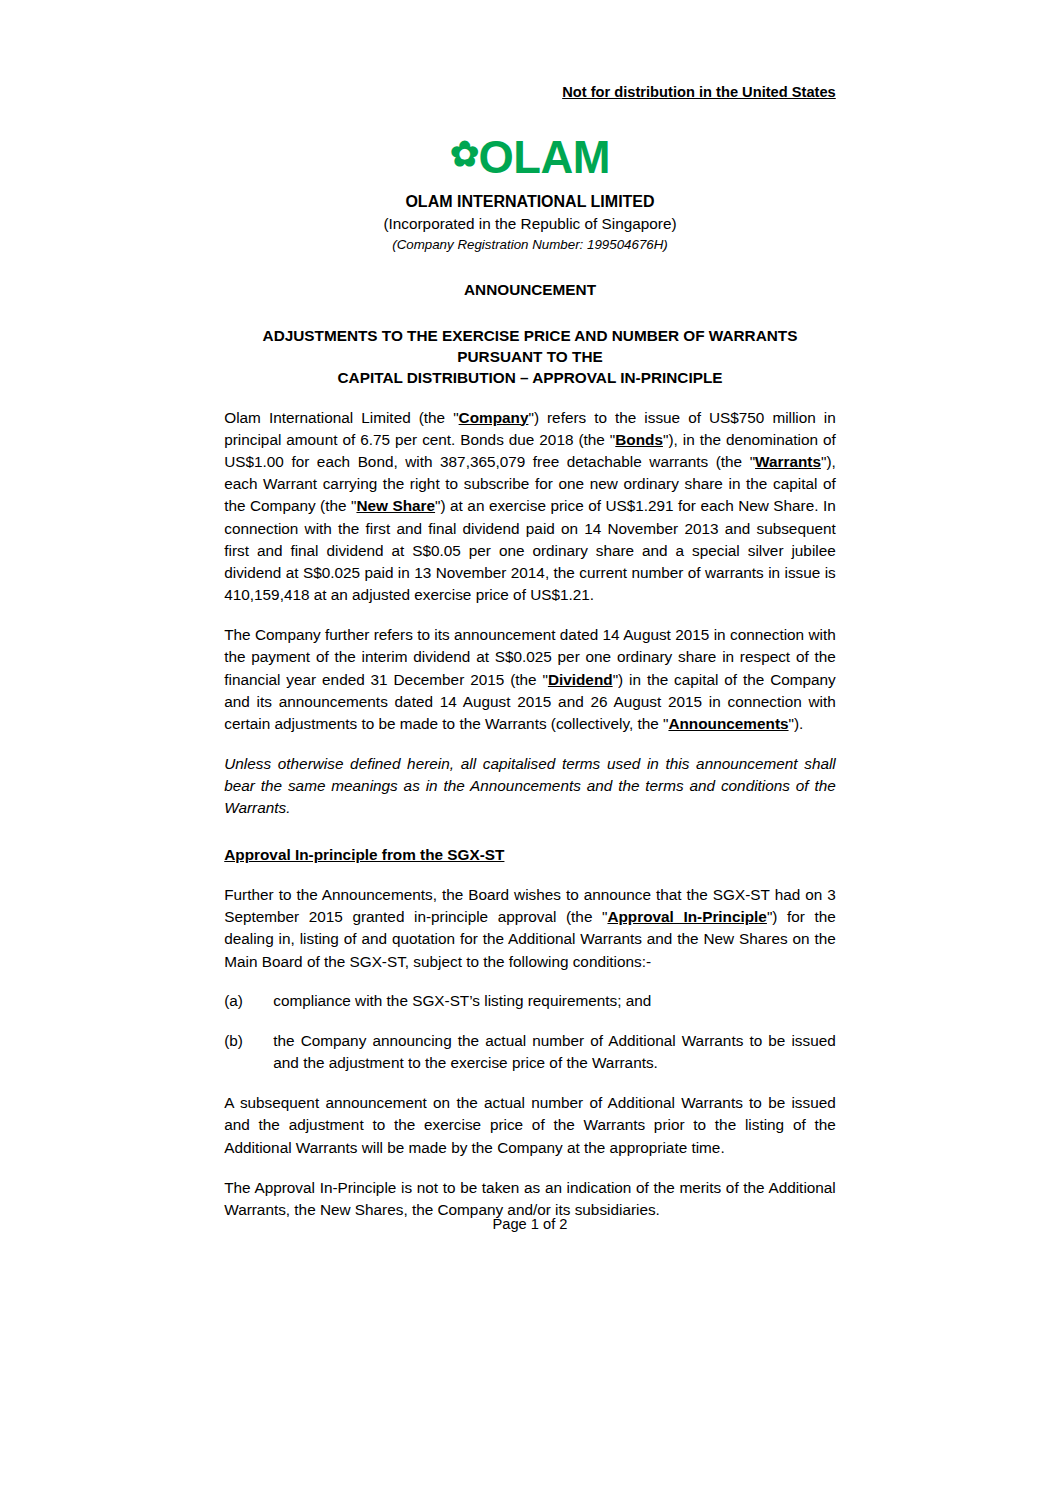Not for distribution in the United States
✿OLAM
OLAM INTERNATIONAL LIMITED
(Incorporated in the Republic of Singapore)
(Company Registration Number: 199504676H)
ANNOUNCEMENT
ADJUSTMENTS TO THE EXERCISE PRICE AND NUMBER OF WARRANTS PURSUANT TO THE
CAPITAL DISTRIBUTION – APPROVAL IN-PRINCIPLE
Olam International Limited (the "Company") refers to the issue of US$750 million in principal amount of 6.75 per cent. Bonds due 2018 (the "Bonds"), in the denomination of US$1.00 for each Bond, with 387,365,079 free detachable warrants (the "Warrants"), each Warrant carrying the right to subscribe for one new ordinary share in the capital of the Company (the "New Share") at an exercise price of US$1.291 for each New Share. In connection with the first and final dividend paid on 14 November 2013 and subsequent first and final dividend at S$0.05 per one ordinary share and a special silver jubilee dividend at S$0.025 paid in 13 November 2014, the current number of warrants in issue is 410,159,418 at an adjusted exercise price of US$1.21.
The Company further refers to its announcement dated 14 August 2015 in connection with the payment of the interim dividend at S$0.025 per one ordinary share in respect of the financial year ended 31 December 2015 (the "Dividend") in the capital of the Company and its announcements dated 14 August 2015 and 26 August 2015 in connection with certain adjustments to be made to the Warrants (collectively, the "Announcements").
Unless otherwise defined herein, all capitalised terms used in this announcement shall bear the same meanings as in the Announcements and the terms and conditions of the Warrants.
Approval In-principle from the SGX-ST
Further to the Announcements, the Board wishes to announce that the SGX-ST had on 3 September 2015 granted in-principle approval (the "Approval In-Principle") for the dealing in, listing of and quotation for the Additional Warrants and the New Shares on the Main Board of the SGX-ST, subject to the following conditions:-
(a) compliance with the SGX-ST’s listing requirements; and
(b) the Company announcing the actual number of Additional Warrants to be issued and the adjustment to the exercise price of the Warrants.
A subsequent announcement on the actual number of Additional Warrants to be issued and the adjustment to the exercise price of the Warrants prior to the listing of the Additional Warrants will be made by the Company at the appropriate time.
The Approval In-Principle is not to be taken as an indication of the merits of the Additional Warrants, the New Shares, the Company and/or its subsidiaries.
Page 1 of 2